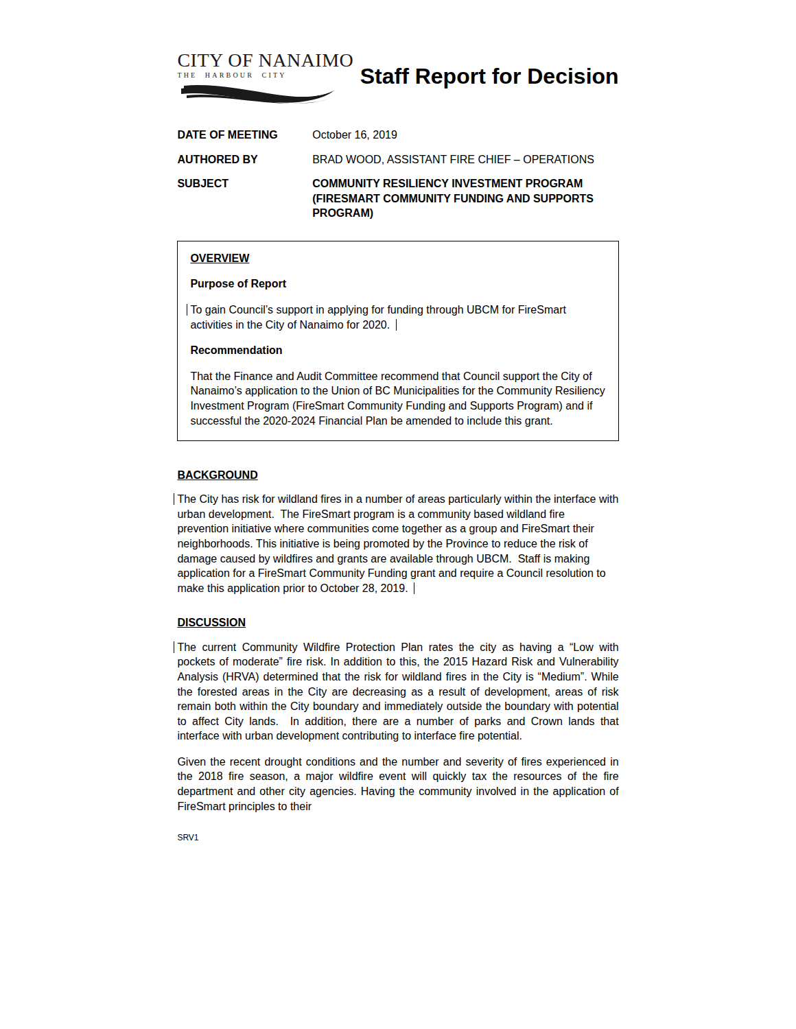CITY OF NANAIMO
THE HARBOUR CITY
Staff Report for Decision
DATE OF MEETING
October 16, 2019
AUTHORED BY
BRAD WOOD, ASSISTANT FIRE CHIEF – OPERATIONS
SUBJECT
COMMUNITY RESILIENCY INVESTMENT PROGRAM (FIRESMART COMMUNITY FUNDING AND SUPPORTS PROGRAM)
OVERVIEW
Purpose of Report
To gain Council’s support in applying for funding through UBCM for FireSmart activities in the City of Nanaimo for 2020.
Recommendation
That the Finance and Audit Committee recommend that Council support the City of Nanaimo’s application to the Union of BC Municipalities for the Community Resiliency Investment Program (FireSmart Community Funding and Supports Program) and if successful the 2020-2024 Financial Plan be amended to include this grant.
BACKGROUND
The City has risk for wildland fires in a number of areas particularly within the interface with urban development. The FireSmart program is a community based wildland fire prevention initiative where communities come together as a group and FireSmart their neighborhoods. This initiative is being promoted by the Province to reduce the risk of damage caused by wildfires and grants are available through UBCM. Staff is making application for a FireSmart Community Funding grant and require a Council resolution to make this application prior to October 28, 2019.
DISCUSSION
The current Community Wildfire Protection Plan rates the city as having a “Low with pockets of moderate” fire risk. In addition to this, the 2015 Hazard Risk and Vulnerability Analysis (HRVA) determined that the risk for wildland fires in the City is “Medium”. While the forested areas in the City are decreasing as a result of development, areas of risk remain both within the City boundary and immediately outside the boundary with potential to affect City lands. In addition, there are a number of parks and Crown lands that interface with urban development contributing to interface fire potential.
Given the recent drought conditions and the number and severity of fires experienced in the 2018 fire season, a major wildfire event will quickly tax the resources of the fire department and other city agencies. Having the community involved in the application of FireSmart principles to their
SRV1